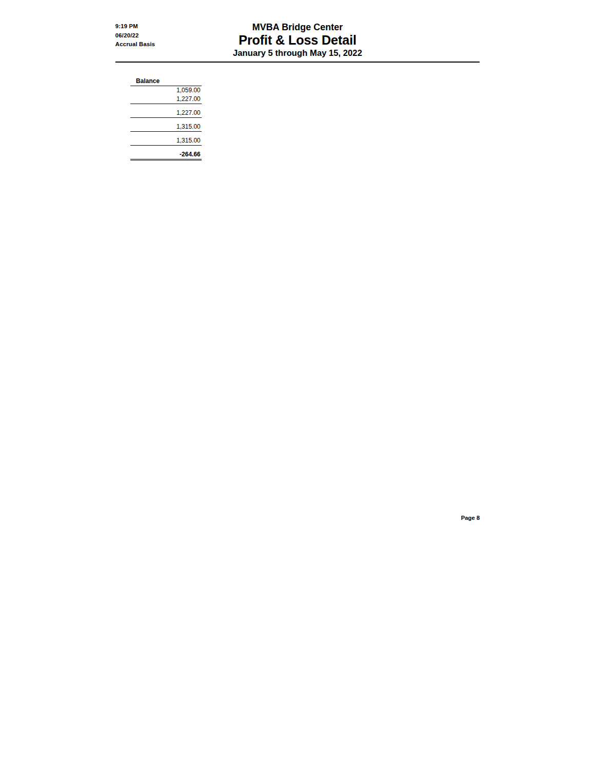9:19 PM
06/20/22
Accrual Basis
MVBA Bridge Center
Profit & Loss Detail
January 5 through May 15, 2022
Balance
| 1,059.00 |
| 1,227.00 |
| 1,227.00 |
| 1,315.00 |
| 1,315.00 |
| -264.66 |
Page 8